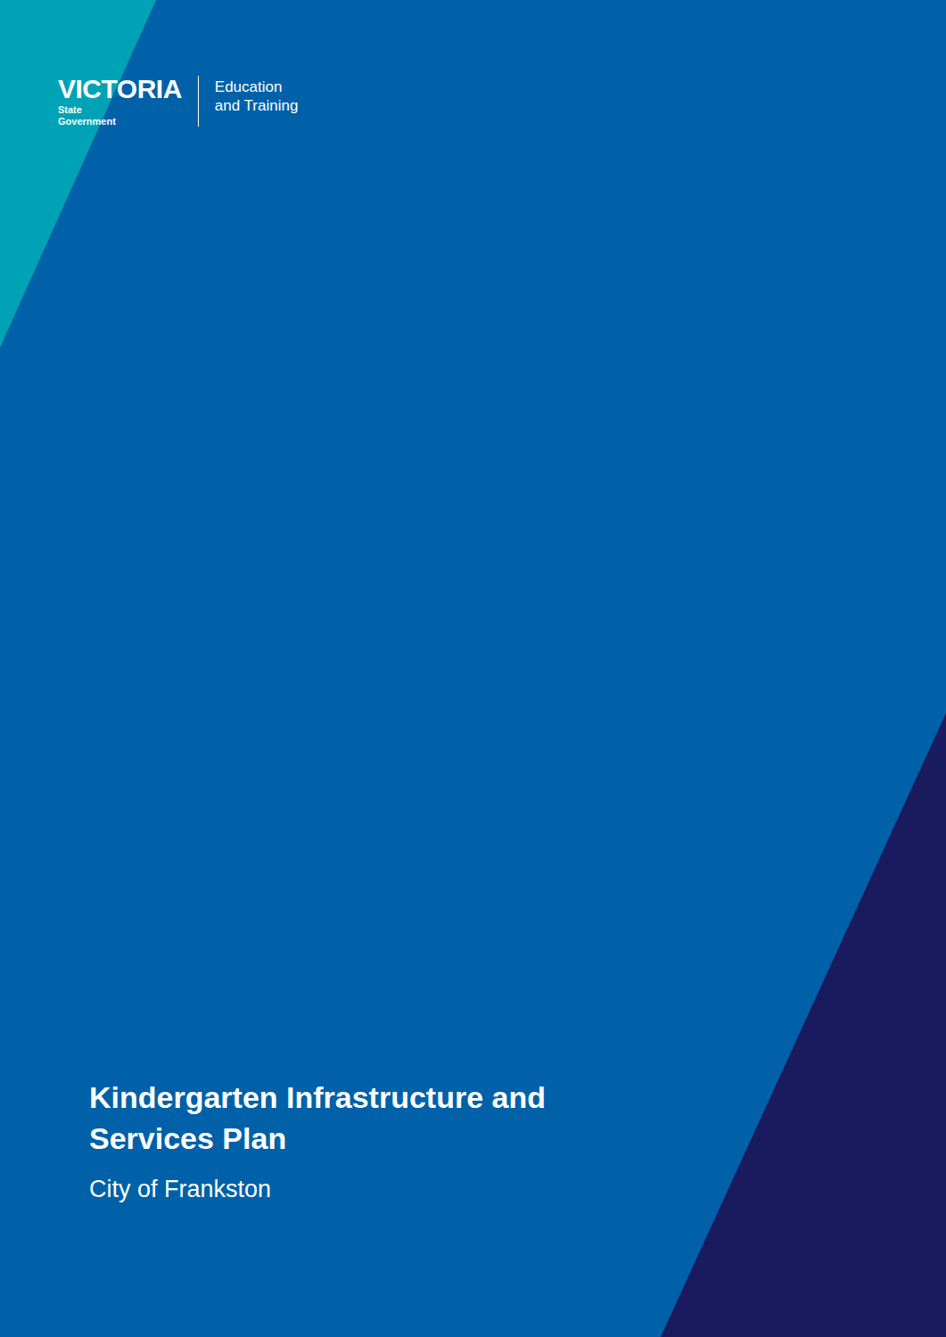VICTORIA State
Government
Education
and Training
Kindergarten Infrastructure and Services Plan
City of Frankston